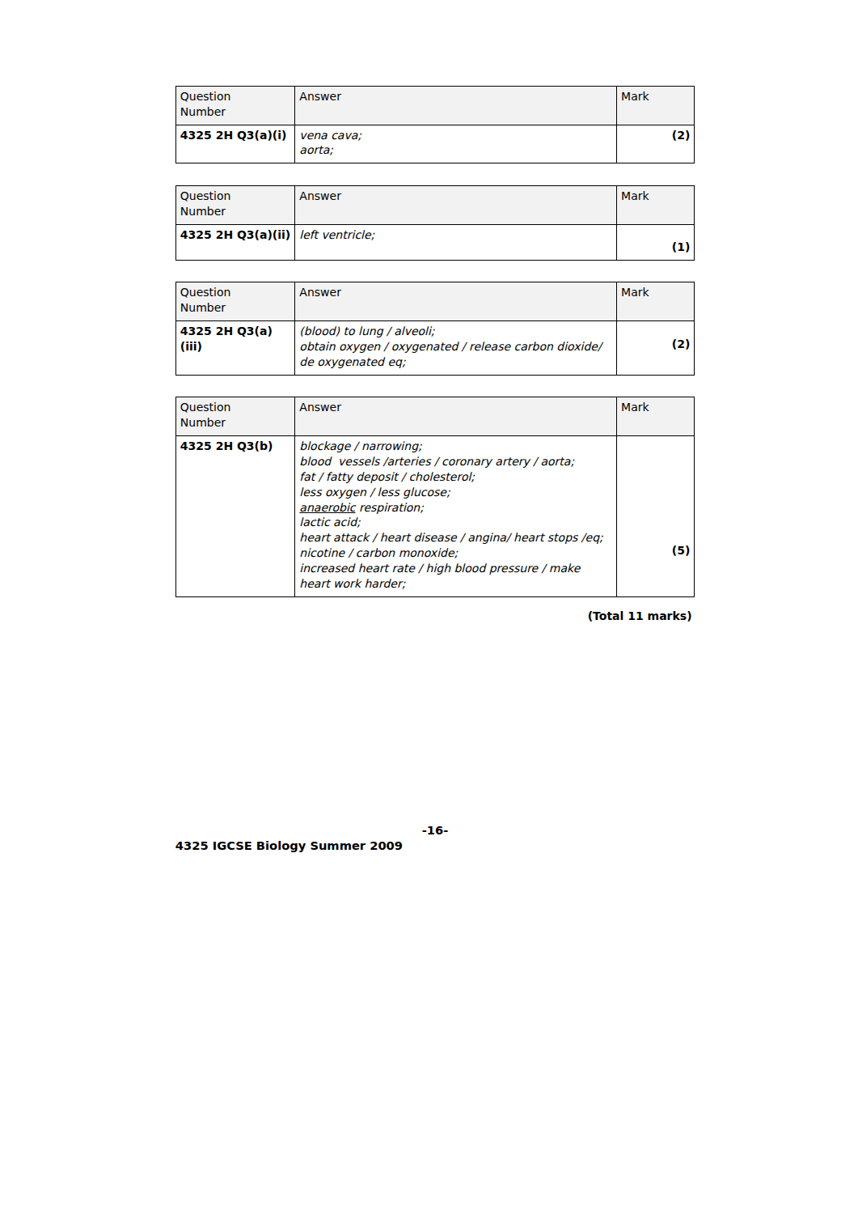| Question Number | Answer | Mark |
| 4325 2H Q3(a)(i) | vena cava; aorta; | (2) |
| Question Number | Answer | Mark |
| 4325 2H Q3(a)(ii) | left ventricle; | (1) |
| Question Number | Answer | Mark |
| 4325 2H Q3(a)(iii) | (blood) to lung / alveoli; obtain oxygen / oxygenated / release carbon dioxide/ de oxygenated eq; | (2) |
| Question Number | Answer | Mark |
| 4325 2H Q3(b) | blockage / narrowing; blood vessels /arteries / coronary artery / aorta; fat / fatty deposit / cholesterol; less oxygen / less glucose; anaerobic respiration; lactic acid; heart attack / heart disease / angina/ heart stops /eq; nicotine / carbon monoxide; increased heart rate / high blood pressure / make heart work harder; | (5) |
(Total 11 marks)
-16-
4325 IGCSE Biology Summer 2009